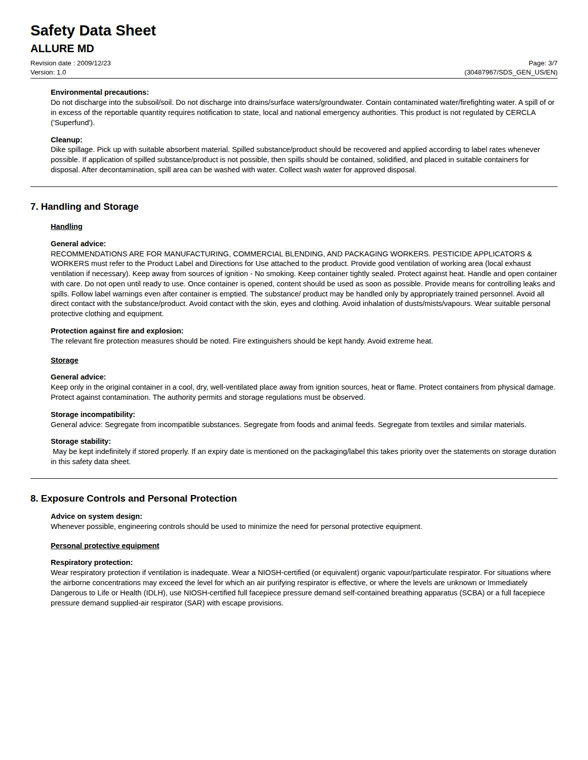Safety Data Sheet
ALLURE MD
| Revision date : 2009/12/23 | Page: 3/7 |
| Version: 1.0 | (30487967/SDS_GEN_US/EN) |
Environmental precautions:
Do not discharge into the subsoil/soil. Do not discharge into drains/surface waters/groundwater. Contain contaminated water/firefighting water. A spill of or in excess of the reportable quantity requires notification to state, local and national emergency authorities. This product is not regulated by CERCLA ('Superfund').
Cleanup:
Dike spillage. Pick up with suitable absorbent material. Spilled substance/product should be recovered and applied according to label rates whenever possible. If application of spilled substance/product is not possible, then spills should be contained, solidified, and placed in suitable containers for disposal. After decontamination, spill area can be washed with water. Collect wash water for approved disposal.
7. Handling and Storage
Handling
General advice:
RECOMMENDATIONS ARE FOR MANUFACTURING, COMMERCIAL BLENDING, AND PACKAGING WORKERS. PESTICIDE APPLICATORS & WORKERS must refer to the Product Label and Directions for Use attached to the product. Provide good ventilation of working area (local exhaust ventilation if necessary). Keep away from sources of ignition - No smoking. Keep container tightly sealed. Protect against heat. Handle and open container with care. Do not open until ready to use. Once container is opened, content should be used as soon as possible. Provide means for controlling leaks and spills. Follow label warnings even after container is emptied. The substance/ product may be handled only by appropriately trained personnel. Avoid all direct contact with the substance/product. Avoid contact with the skin, eyes and clothing. Avoid inhalation of dusts/mists/vapours. Wear suitable personal protective clothing and equipment.
Protection against fire and explosion:
The relevant fire protection measures should be noted. Fire extinguishers should be kept handy. Avoid extreme heat.
Storage
General advice:
Keep only in the original container in a cool, dry, well-ventilated place away from ignition sources, heat or flame. Protect containers from physical damage. Protect against contamination. The authority permits and storage regulations must be observed.
Storage incompatibility:
General advice: Segregate from incompatible substances. Segregate from foods and animal feeds. Segregate from textiles and similar materials.
Storage stability:
May be kept indefinitely if stored properly. If an expiry date is mentioned on the packaging/label this takes priority over the statements on storage duration in this safety data sheet.
8. Exposure Controls and Personal Protection
Advice on system design:
Whenever possible, engineering controls should be used to minimize the need for personal protective equipment.
Personal protective equipment
Respiratory protection:
Wear respiratory protection if ventilation is inadequate. Wear a NIOSH-certified (or equivalent) organic vapour/particulate respirator. For situations where the airborne concentrations may exceed the level for which an air purifying respirator is effective, or where the levels are unknown or Immediately Dangerous to Life or Health (IDLH), use NIOSH-certified full facepiece pressure demand self-contained breathing apparatus (SCBA) or a full facepiece pressure demand supplied-air respirator (SAR) with escape provisions.